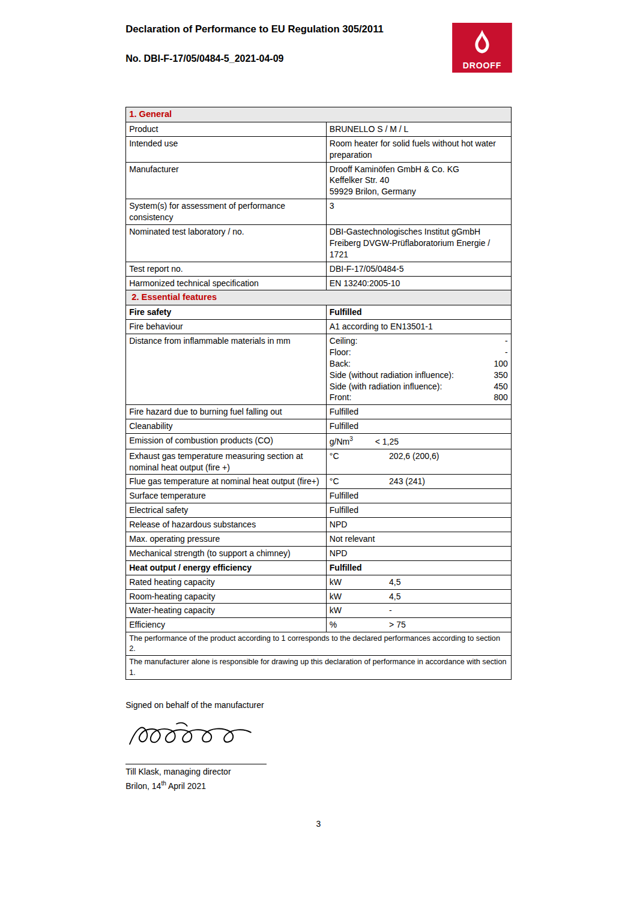Declaration of Performance to EU Regulation 305/2011
No. DBI-F-17/05/0484-5_2021-04-09
DROOFF
| 1. General |
| Product | BRUNELLO S / M / L |
| Intended use | Room heater for solid fuels without hot water preparation |
| Manufacturer | Drooff Kaminöfen GmbH & Co. KG Keffelker Str. 40 59929 Brilon, Germany |
| System(s) for assessment of performance consistency | 3 |
| Nominated test laboratory / no. | DBI-Gastechnologisches Institut gGmbH Freiberg DVGW-Prüflaboratorium Energie / 1721 |
| Test report no. | DBI-F-17/05/0484-5 |
| Harmonized technical specification | EN 13240:2005-10 |
| 2. Essential features |
| Fire safety | Fulfilled |
| Fire behaviour | A1 according to EN13501-1 |
| Distance from inflammable materials in mm | Ceiling: - Floor: - Back: 100 Side (without radiation influence): 350 Side (with radiation influence): 450 Front: 800 |
| Fire hazard due to burning fuel falling out | Fulfilled |
| Cleanability | Fulfilled |
| Emission of combustion products (CO) | g/Nm 3 < 1,25 |
| Exhaust gas temperature measuring section at nominal heat output (fire +) | °C 202,6 (200,6) |
| Flue gas temperature at nominal heat output (fire+) | °C 243 (241) |
| Surface temperature | Fulfilled |
| Electrical safety | Fulfilled |
| Release of hazardous substances | NPD |
| Max. operating pressure | Not relevant |
| Mechanical strength (to support a chimney) | NPD |
| Heat output / energy efficiency | Fulfilled |
| Rated heating capacity | kW 4,5 |
| Room-heating capacity | kW 4,5 |
| Water-heating capacity | kW - |
| Efficiency | % > 75 |
| The performance of the product according to 1 corresponds to the declared performances according to section 2. |
| The manufacturer alone is responsible for drawing up this declaration of performance in accordance with section 1. |
Signed on behalf of the manufacturer
Till Klask, managing director
Brilon, 14th April 2021
3